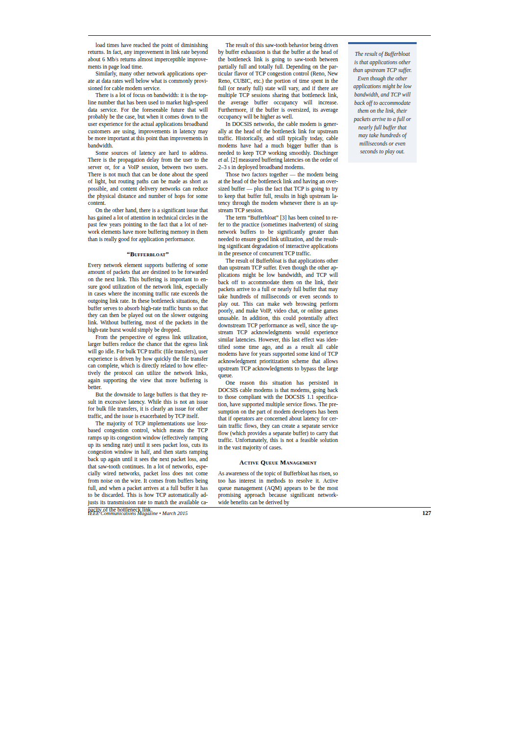load times have reached the point of diminishing returns. In fact, any improvement in link rate beyond about 6 Mb/s returns almost imperceptible improvements in page load time.
Similarly, many other network applications operate at data rates well below what is commonly provisioned for cable modem service.
There is a lot of focus on bandwidth: it is the top-line number that has been used to market high-speed data service. For the foreseeable future that will probably be the case, but when it comes down to the user experience for the actual applications broadband customers are using, improvements in latency may be more important at this point than improvements in bandwidth.
Some sources of latency are hard to address. There is the propagation delay from the user to the server or, for a VoIP session, between two users. There is not much that can be done about the speed of light, but routing paths can be made as short as possible, and content delivery networks can reduce the physical distance and number of hops for some content.
On the other hand, there is a significant issue that has gained a lot of attention in technical circles in the past few years pointing to the fact that a lot of network elements have more buffering memory in them than is really good for application performance.
Bufferbloat
Every network element supports buffering of some amount of packets that are destined to be forwarded on the next link. This buffering is important to ensure good utilization of the network link, especially in cases where the incoming traffic rate exceeds the outgoing link rate. In these bottleneck situations, the buffer serves to absorb high-rate traffic bursts so that they can then be played out on the slower outgoing link. Without buffering, most of the packets in the high-rate burst would simply be dropped.
From the perspective of egress link utilization, larger buffers reduce the chance that the egress link will go idle. For bulk TCP traffic (file transfers), user experience is driven by how quickly the file transfer can complete, which is directly related to how effectively the protocol can utilize the network links, again supporting the view that more buffering is better.
But the downside to large buffers is that they result in excessive latency. While this is not an issue for bulk file transfers, it is clearly an issue for other traffic, and the issue is exacerbated by TCP itself.
The majority of TCP implementations use loss-based congestion control, which means the TCP ramps up its congestion window (effectively ramping up its sending rate) until it sees packet loss, cuts its congestion window in half, and then starts ramping back up again until it sees the next packet loss, and that saw-tooth continues. In a lot of networks, especially wired networks, packet loss does not come from noise on the wire. It comes from buffers being full, and when a packet arrives at a full buffer it has to be discarded. This is how TCP automatically adjusts its transmission rate to match the available capacity of the bottleneck link.
The result of this saw-tooth behavior being driven by buffer exhaustion is that the buffer at the head of the bottleneck link is going to saw-tooth between partially full and totally full. Depending on the particular flavor of TCP congestion control (Reno, New Reno, CUBIC, etc.) the portion of time spent in the full (or nearly full) state will vary, and if there are multiple TCP sessions sharing that bottleneck link, the average buffer occupancy will increase. Furthermore, if the buffer is oversized, its average occupancy will be higher as well.
In DOCSIS networks, the cable modem is generally at the head of the bottleneck link for upstream traffic. Historically, and still typically today, cable modems have had a much bigger buffer than is needed to keep TCP working smoothly. Dischinger et al. [2] measured buffering latencies on the order of 2–3 s in deployed broadband modems.
Those two factors together — the modem being at the head of the bottleneck link and having an oversized buffer — plus the fact that TCP is going to try to keep that buffer full, results in high upstream latency through the modem whenever there is an upstream TCP session.
The term “Bufferbloat” [3] has been coined to refer to the practice (sometimes inadvertent) of sizing network buffers to be significantly greater than needed to ensure good link utilization, and the resulting significant degradation of interactive applications in the presence of concurrent TCP traffic.
The result of Bufferbloat is that applications other than upstream TCP suffer. Even though the other applications might be low bandwidth, and TCP will back off to accommodate them on the link, their packets arrive to a full or nearly full buffer that may take hundreds of milliseconds or even seconds to play out. This can make web browsing perform poorly, and make VoIP, video chat, or online games unusable. In addition, this could potentially affect downstream TCP performance as well, since the upstream TCP acknowledgments would experience similar latencies. However, this last effect was identified some time ago, and as a result all cable modems have for years supported some kind of TCP acknowledgment prioritization scheme that allows upstream TCP acknowledgments to bypass the large queue.
One reason this situation has persisted in DOCSIS cable modems is that modems, going back to those compliant with the DOCSIS 1.1 specification, have supported multiple service flows. The presumption on the part of modem developers has been that if operators are concerned about latency for certain traffic flows, they can create a separate service flow (which provides a separate buffer) to carry that traffic. Unfortunately, this is not a feasible solution in the vast majority of cases.
Active Queue Management
As awareness of the topic of Bufferbloat has risen, so too has interest in methods to resolve it. Active queue management (AQM) appears to be the most promising approach because significant network-wide benefits can be derived by
The result of Bufferbloat is that applications other than upstream TCP suffer. Even though the other applications might be low bandwidth, and TCP will back off to accommodate them on the link, their packets arrive to a full or nearly full buffer that may take hundreds of milliseconds or even seconds to play out.
IEEE Communications Magazine • March 2015
127